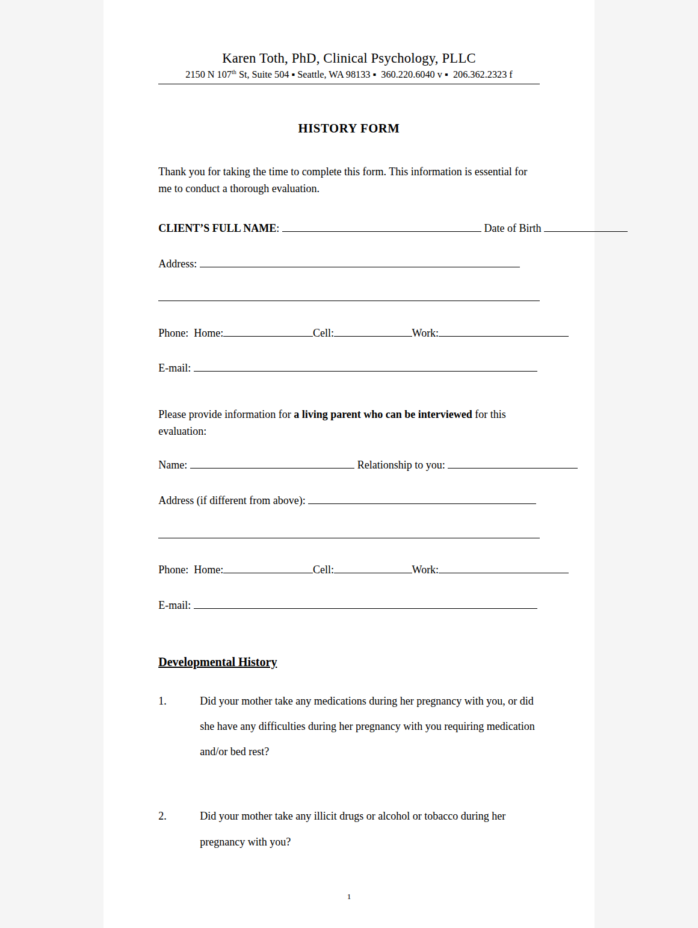Karen Toth, PhD, Clinical Psychology, PLLC
2150 N 107th St, Suite 504 ▪ Seattle, WA 98133 ▪ 360.220.6040 v ▪ 206.362.2323 f
HISTORY FORM
Thank you for taking the time to complete this form. This information is essential for me to conduct a thorough evaluation.
CLIENT’S FULL NAME: Date of Birth
Address:
Phone: Home: Cell: Work:
E-mail:
Please provide information for a living parent who can be interviewed for this evaluation:
Name: Relationship to you:
Address (if different from above):
Phone: Home: Cell: Work:
E-mail:
Developmental History
1. Did your mother take any medications during her pregnancy with you, or did she have any difficulties during her pregnancy with you requiring medication and/or bed rest?
2. Did your mother take any illicit drugs or alcohol or tobacco during her pregnancy with you?
1